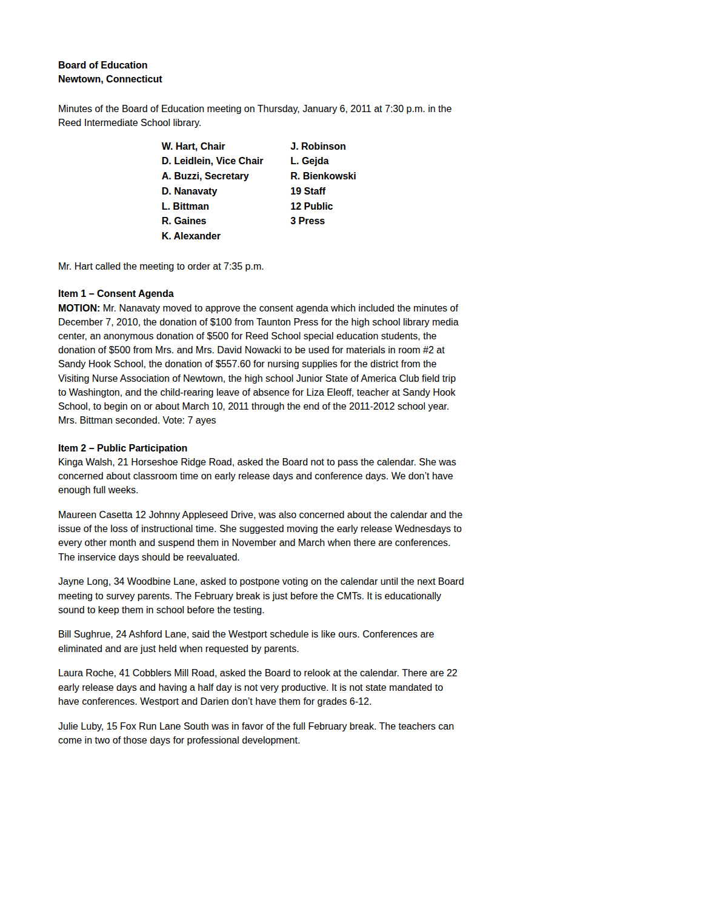Board of Education
Newtown, Connecticut
Minutes of the Board of Education meeting on Thursday, January 6, 2011 at 7:30 p.m. in the Reed Intermediate School library.
| W. Hart, Chair | J. Robinson |
| D. Leidlein, Vice Chair | L. Gejda |
| A. Buzzi, Secretary | R. Bienkowski |
| D. Nanavaty | 19 Staff |
| L. Bittman | 12 Public |
| R. Gaines | 3 Press |
| K. Alexander | |
Mr. Hart called the meeting to order at 7:35 p.m.
Item 1 – Consent Agenda
MOTION: Mr. Nanavaty moved to approve the consent agenda which included the minutes of December 7, 2010, the donation of $100 from Taunton Press for the high school library media center, an anonymous donation of $500 for Reed School special education students, the donation of $500 from Mrs. and Mrs. David Nowacki to be used for materials in room #2 at Sandy Hook School, the donation of $557.60 for nursing supplies for the district from the Visiting Nurse Association of Newtown, the high school Junior State of America Club field trip to Washington, and the child-rearing leave of absence for Liza Eleoff, teacher at Sandy Hook School, to begin on or about March 10, 2011 through the end of the 2011-2012 school year.
Mrs. Bittman seconded. Vote: 7 ayes
Item 2 – Public Participation
Kinga Walsh, 21 Horseshoe Ridge Road, asked the Board not to pass the calendar. She was concerned about classroom time on early release days and conference days. We don’t have enough full weeks.
Maureen Casetta 12 Johnny Appleseed Drive, was also concerned about the calendar and the issue of the loss of instructional time. She suggested moving the early release Wednesdays to every other month and suspend them in November and March when there are conferences. The inservice days should be reevaluated.
Jayne Long, 34 Woodbine Lane, asked to postpone voting on the calendar until the next Board meeting to survey parents. The February break is just before the CMTs. It is educationally sound to keep them in school before the testing.
Bill Sughrue, 24 Ashford Lane, said the Westport schedule is like ours. Conferences are eliminated and are just held when requested by parents.
Laura Roche, 41 Cobblers Mill Road, asked the Board to relook at the calendar. There are 22 early release days and having a half day is not very productive. It is not state mandated to have conferences. Westport and Darien don’t have them for grades 6-12.
Julie Luby, 15 Fox Run Lane South was in favor of the full February break. The teachers can come in two of those days for professional development.